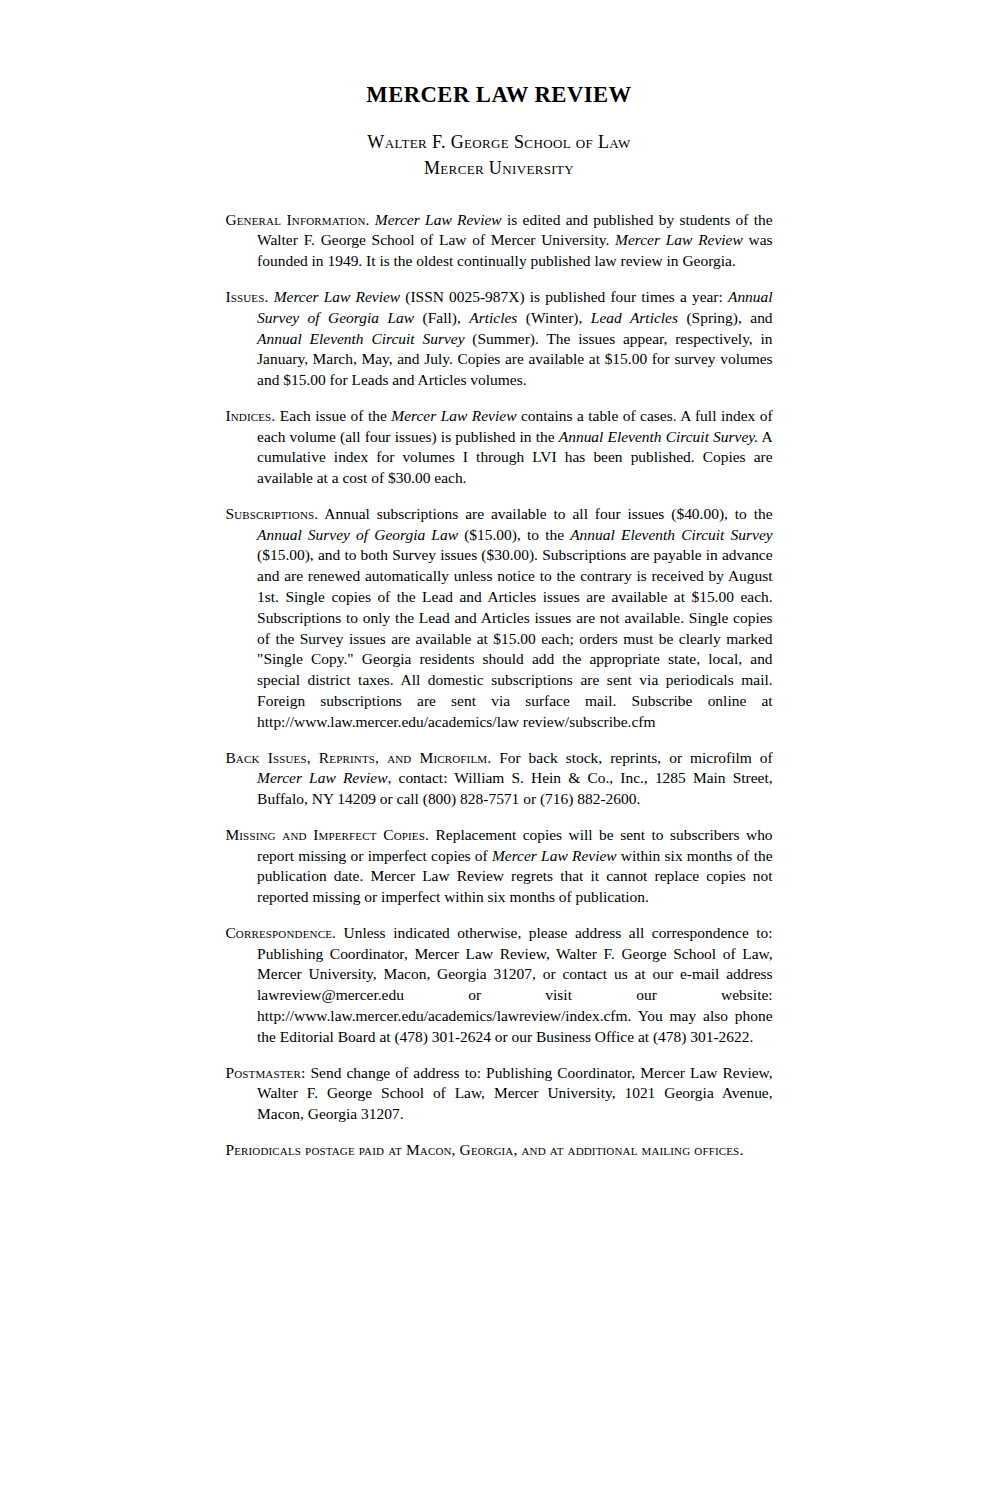MERCER LAW REVIEW
Walter F. George School of LawMercer University
General Information. Mercer Law Review is edited and published by students of the Walter F. George School of Law of Mercer University. Mercer Law Review was founded in 1949. It is the oldest continually published law review in Georgia.
Issues. Mercer Law Review (ISSN 0025-987X) is published four times a year: Annual Survey of Georgia Law (Fall), Articles (Winter), Lead Articles (Spring), and Annual Eleventh Circuit Survey (Summer). The issues appear, respectively, in January, March, May, and July. Copies are available at $15.00 for survey volumes and $15.00 for Leads and Articles volumes.
Indices. Each issue of the Mercer Law Review contains a table of cases. A full index of each volume (all four issues) is published in the Annual Eleventh Circuit Survey. A cumulative index for volumes I through LVI has been published. Copies are available at a cost of $30.00 each.
Subscriptions. Annual subscriptions are available to all four issues ($40.00), to the Annual Survey of Georgia Law ($15.00), to the Annual Eleventh Circuit Survey ($15.00), and to both Survey issues ($30.00). Subscriptions are payable in advance and are renewed automatically unless notice to the contrary is received by August 1st. Single copies of the Lead and Articles issues are available at $15.00 each. Subscriptions to only the Lead and Articles issues are not available. Single copies of the Survey issues are available at $15.00 each; orders must be clearly marked "Single Copy." Georgia residents should add the appropriate state, local, and special district taxes. All domestic subscriptions are sent via periodicals mail. Foreign subscriptions are sent via surface mail. Subscribe online at http://www.law.mercer.edu/academics/law review/subscribe.cfm
Back Issues, Reprints, and Microfilm. For back stock, reprints, or microfilm of Mercer Law Review, contact: William S. Hein & Co., Inc., 1285 Main Street, Buffalo, NY 14209 or call (800) 828-7571 or (716) 882-2600.
Missing and Imperfect Copies. Replacement copies will be sent to subscribers who report missing or imperfect copies of Mercer Law Review within six months of the publication date. Mercer Law Review regrets that it cannot replace copies not reported missing or imperfect within six months of publication.
Correspondence. Unless indicated otherwise, please address all correspondence to: Publishing Coordinator, Mercer Law Review, Walter F. George School of Law, Mercer University, Macon, Georgia 31207, or contact us at our e-mail address lawreview@mercer.edu or visit our website: http://www.law.mercer.edu/academics/lawreview/index.cfm. You may also phone the Editorial Board at (478) 301-2624 or our Business Office at (478) 301-2622.
Postmaster: Send change of address to: Publishing Coordinator, Mercer Law Review, Walter F. George School of Law, Mercer University, 1021 Georgia Avenue, Macon, Georgia 31207.
Periodicals postage paid at Macon, Georgia, and at additional mailing offices.